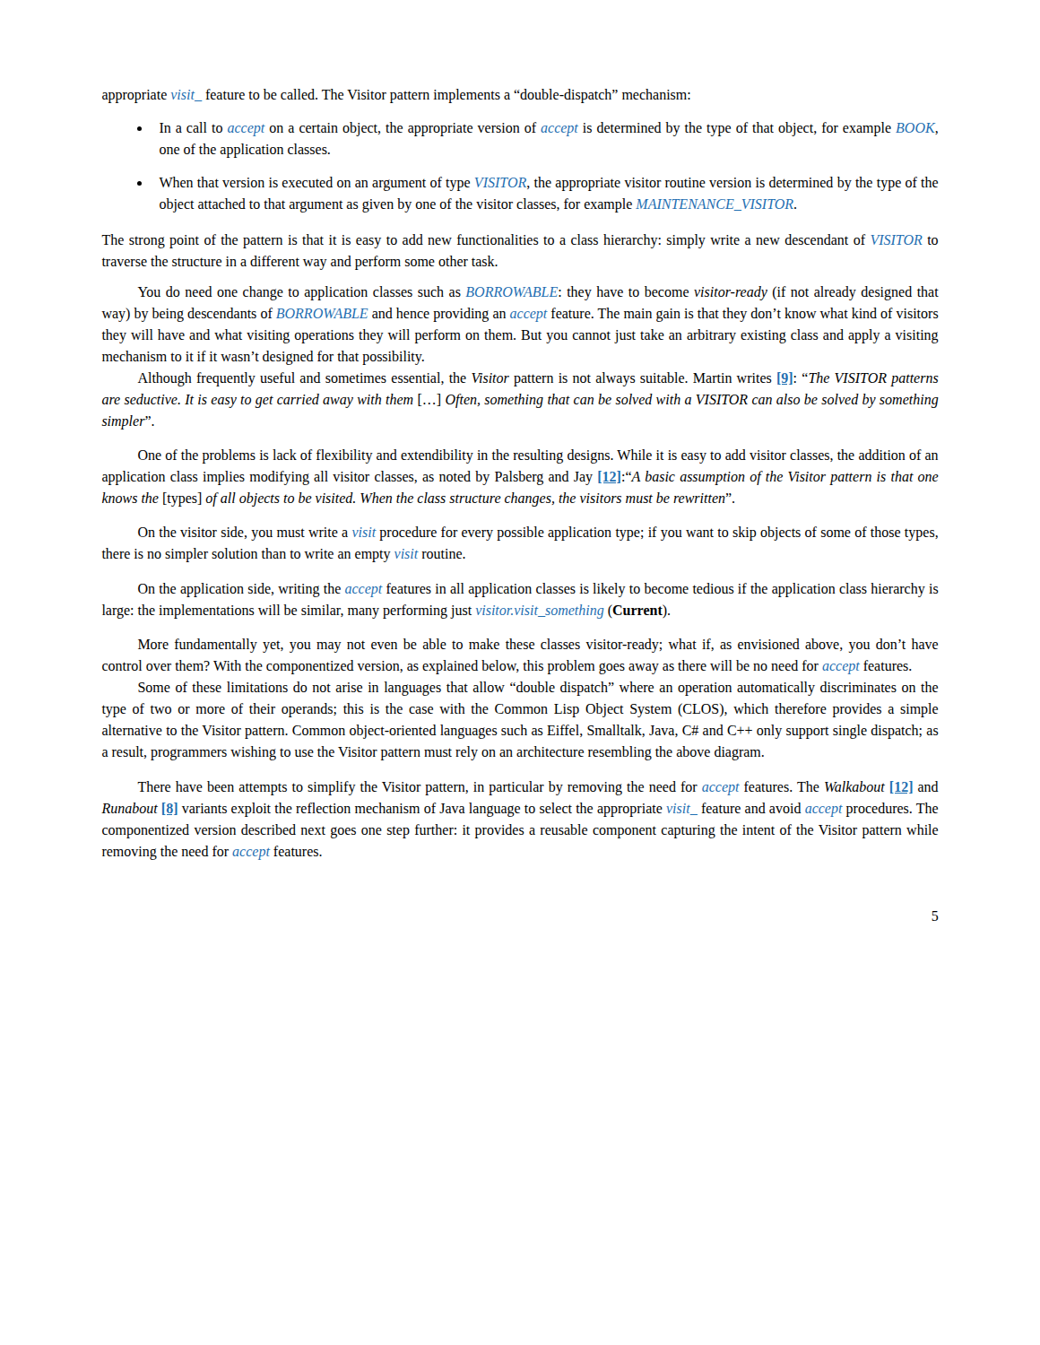appropriate visit_ feature to be called. The Visitor pattern implements a “double-dispatch” mechanism:
In a call to accept on a certain object, the appropriate version of accept is determined by the type of that object, for example BOOK, one of the application classes.
When that version is executed on an argument of type VISITOR, the appropriate visitor routine version is determined by the type of the object attached to that argument as given by one of the visitor classes, for example MAINTENANCE_VISITOR.
The strong point of the pattern is that it is easy to add new functionalities to a class hierarchy: simply write a new descendant of VISITOR to traverse the structure in a different way and perform some other task.
You do need one change to application classes such as BORROWABLE: they have to become visitor-ready (if not already designed that way) by being descendants of BORROWABLE and hence providing an accept feature. The main gain is that they don’t know what kind of visitors they will have and what visiting operations they will perform on them. But you cannot just take an arbitrary existing class and apply a visiting mechanism to it if it wasn’t designed for that possibility.
Although frequently useful and sometimes essential, the Visitor pattern is not always suitable. Martin writes [9]: “The VISITOR patterns are seductive. It is easy to get carried away with them […] Often, something that can be solved with a VISITOR can also be solved by something simpler”.
One of the problems is lack of flexibility and extendibility in the resulting designs. While it is easy to add visitor classes, the addition of an application class implies modifying all visitor classes, as noted by Palsberg and Jay [12]:“A basic assumption of the Visitor pattern is that one knows the [types] of all objects to be visited. When the class structure changes, the visitors must be rewritten”.
On the visitor side, you must write a visit procedure for every possible application type; if you want to skip objects of some of those types, there is no simpler solution than to write an empty visit routine.
On the application side, writing the accept features in all application classes is likely to become tedious if the application class hierarchy is large: the implementations will be similar, many performing just visitor.visit_something (Current).
More fundamentally yet, you may not even be able to make these classes visitor-ready; what if, as envisioned above, you don’t have control over them? With the componentized version, as explained below, this problem goes away as there will be no need for accept features.
Some of these limitations do not arise in languages that allow “double dispatch” where an operation automatically discriminates on the type of two or more of their operands; this is the case with the Common Lisp Object System (CLOS), which therefore provides a simple alternative to the Visitor pattern. Common object-oriented languages such as Eiffel, Smalltalk, Java, C# and C++ only support single dispatch; as a result, programmers wishing to use the Visitor pattern must rely on an architecture resembling the above diagram.
There have been attempts to simplify the Visitor pattern, in particular by removing the need for accept features. The Walkabout [12] and Runabout [8] variants exploit the reflection mechanism of Java language to select the appropriate visit_ feature and avoid accept procedures. The componentized version described next goes one step further: it provides a reusable component capturing the intent of the Visitor pattern while removing the need for accept features.
5